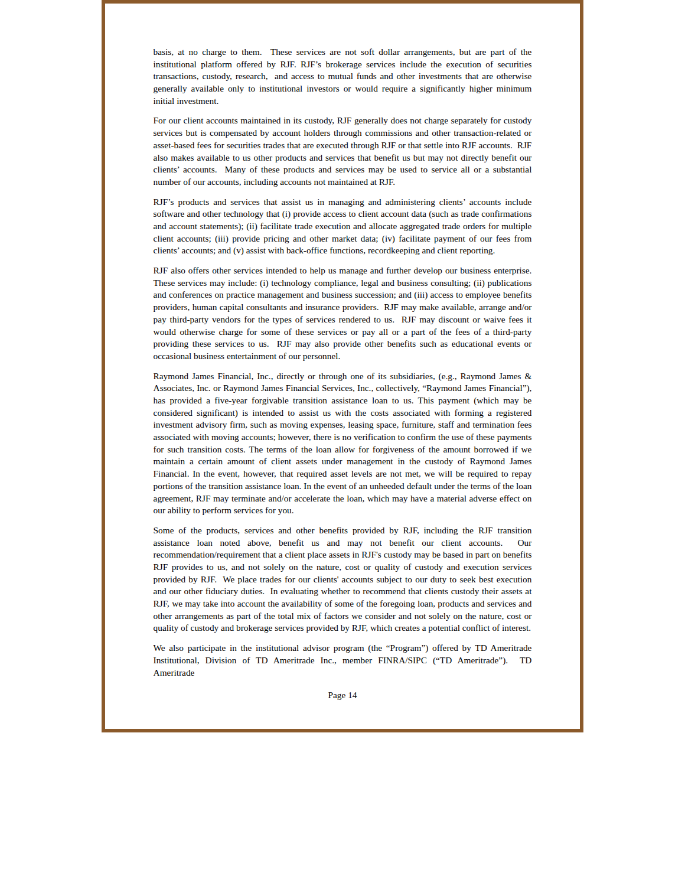basis, at no charge to them. These services are not soft dollar arrangements, but are part of the institutional platform offered by RJF. RJF’s brokerage services include the execution of securities transactions, custody, research, and access to mutual funds and other investments that are otherwise generally available only to institutional investors or would require a significantly higher minimum initial investment.
For our client accounts maintained in its custody, RJF generally does not charge separately for custody services but is compensated by account holders through commissions and other transaction-related or asset-based fees for securities trades that are executed through RJF or that settle into RJF accounts. RJF also makes available to us other products and services that benefit us but may not directly benefit our clients’ accounts. Many of these products and services may be used to service all or a substantial number of our accounts, including accounts not maintained at RJF.
RJF’s products and services that assist us in managing and administering clients’ accounts include software and other technology that (i) provide access to client account data (such as trade confirmations and account statements); (ii) facilitate trade execution and allocate aggregated trade orders for multiple client accounts; (iii) provide pricing and other market data; (iv) facilitate payment of our fees from clients’ accounts; and (v) assist with back-office functions, recordkeeping and client reporting.
RJF also offers other services intended to help us manage and further develop our business enterprise. These services may include: (i) technology compliance, legal and business consulting; (ii) publications and conferences on practice management and business succession; and (iii) access to employee benefits providers, human capital consultants and insurance providers. RJF may make available, arrange and/or pay third-party vendors for the types of services rendered to us. RJF may discount or waive fees it would otherwise charge for some of these services or pay all or a part of the fees of a third-party providing these services to us. RJF may also provide other benefits such as educational events or occasional business entertainment of our personnel.
Raymond James Financial, Inc., directly or through one of its subsidiaries, (e.g., Raymond James & Associates, Inc. or Raymond James Financial Services, Inc., collectively, “Raymond James Financial”), has provided a five-year forgivable transition assistance loan to us. This payment (which may be considered significant) is intended to assist us with the costs associated with forming a registered investment advisory firm, such as moving expenses, leasing space, furniture, staff and termination fees associated with moving accounts; however, there is no verification to confirm the use of these payments for such transition costs. The terms of the loan allow for forgiveness of the amount borrowed if we maintain a certain amount of client assets under management in the custody of Raymond James Financial. In the event, however, that required asset levels are not met, we will be required to repay portions of the transition assistance loan. In the event of an unheeded default under the terms of the loan agreement, RJF may terminate and/or accelerate the loan, which may have a material adverse effect on our ability to perform services for you.
Some of the products, services and other benefits provided by RJF, including the RJF transition assistance loan noted above, benefit us and may not benefit our client accounts. Our recommendation/requirement that a client place assets in RJF's custody may be based in part on benefits RJF provides to us, and not solely on the nature, cost or quality of custody and execution services provided by RJF. We place trades for our clients' accounts subject to our duty to seek best execution and our other fiduciary duties. In evaluating whether to recommend that clients custody their assets at RJF, we may take into account the availability of some of the foregoing loan, products and services and other arrangements as part of the total mix of factors we consider and not solely on the nature, cost or quality of custody and brokerage services provided by RJF, which creates a potential conflict of interest.
We also participate in the institutional advisor program (the “Program”) offered by TD Ameritrade Institutional, Division of TD Ameritrade Inc., member FINRA/SIPC (“TD Ameritrade”). TD Ameritrade
Page 14